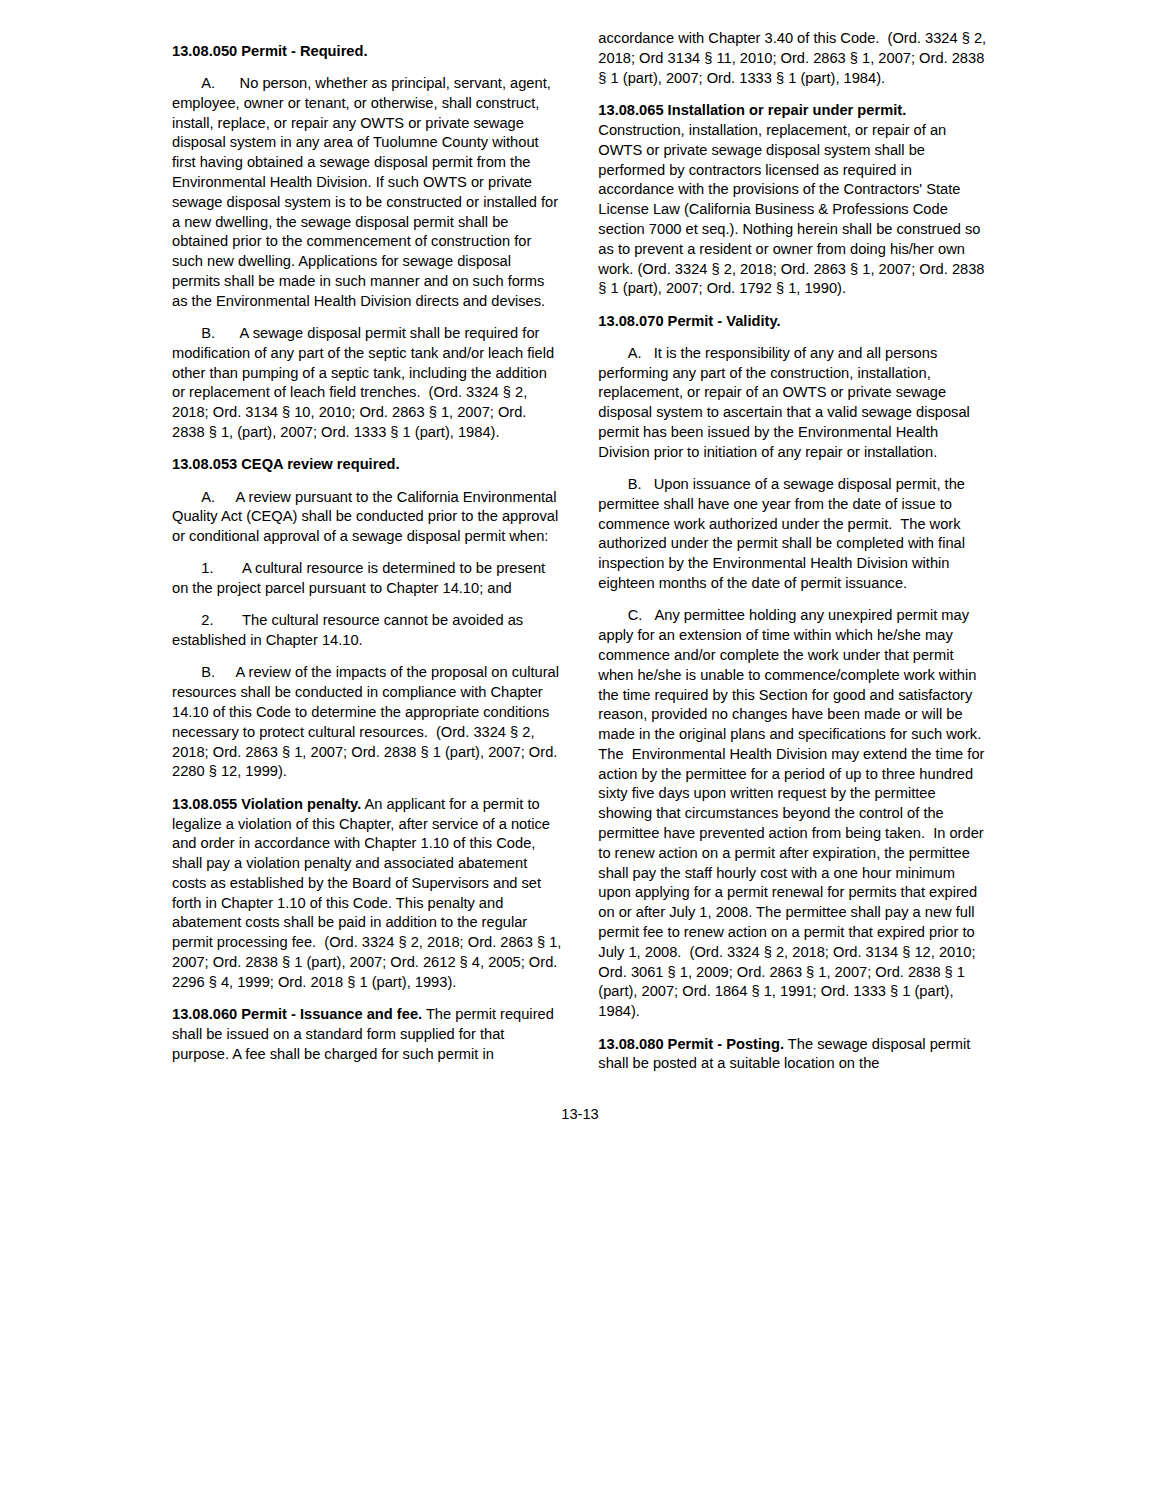13.08.050 Permit - Required.
A. No person, whether as principal, servant, agent, employee, owner or tenant, or otherwise, shall construct, install, replace, or repair any OWTS or private sewage disposal system in any area of Tuolumne County without first having obtained a sewage disposal permit from the Environmental Health Division. If such OWTS or private sewage disposal system is to be constructed or installed for a new dwelling, the sewage disposal permit shall be obtained prior to the commencement of construction for such new dwelling. Applications for sewage disposal permits shall be made in such manner and on such forms as the Environmental Health Division directs and devises.
B. A sewage disposal permit shall be required for modification of any part of the septic tank and/or leach field other than pumping of a septic tank, including the addition or replacement of leach field trenches. (Ord. 3324 § 2, 2018; Ord. 3134 § 10, 2010; Ord. 2863 § 1, 2007; Ord. 2838 § 1, (part), 2007; Ord. 1333 § 1 (part), 1984).
13.08.053 CEQA review required.
A. A review pursuant to the California Environmental Quality Act (CEQA) shall be conducted prior to the approval or conditional approval of a sewage disposal permit when:
1. A cultural resource is determined to be present on the project parcel pursuant to Chapter 14.10; and
2. The cultural resource cannot be avoided as established in Chapter 14.10.
B. A review of the impacts of the proposal on cultural resources shall be conducted in compliance with Chapter 14.10 of this Code to determine the appropriate conditions necessary to protect cultural resources. (Ord. 3324 § 2, 2018; Ord. 2863 § 1, 2007; Ord. 2838 § 1 (part), 2007; Ord. 2280 § 12, 1999).
13.08.055 Violation penalty.
An applicant for a permit to legalize a violation of this Chapter, after service of a notice and order in accordance with Chapter 1.10 of this Code, shall pay a violation penalty and associated abatement costs as established by the Board of Supervisors and set forth in Chapter 1.10 of this Code. This penalty and abatement costs shall be paid in addition to the regular permit processing fee. (Ord. 3324 § 2, 2018; Ord. 2863 § 1, 2007; Ord. 2838 § 1 (part), 2007; Ord. 2612 § 4, 2005; Ord. 2296 § 4, 1999; Ord. 2018 § 1 (part), 1993).
13.08.060 Permit - Issuance and fee.
The permit required shall be issued on a standard form supplied for that purpose. A fee shall be charged for such permit in accordance with Chapter 3.40 of this Code. (Ord. 3324 § 2, 2018; Ord 3134 § 11, 2010; Ord. 2863 § 1, 2007; Ord. 2838 § 1 (part), 2007; Ord. 1333 § 1 (part), 1984).
13.08.065 Installation or repair under permit.
Construction, installation, replacement, or repair of an OWTS or private sewage disposal system shall be performed by contractors licensed as required in accordance with the provisions of the Contractors' State License Law (California Business & Professions Code section 7000 et seq.). Nothing herein shall be construed so as to prevent a resident or owner from doing his/her own work. (Ord. 3324 § 2, 2018; Ord. 2863 § 1, 2007; Ord. 2838 § 1 (part), 2007; Ord. 1792 § 1, 1990).
13.08.070 Permit - Validity.
A. It is the responsibility of any and all persons performing any part of the construction, installation, replacement, or repair of an OWTS or private sewage disposal system to ascertain that a valid sewage disposal permit has been issued by the Environmental Health Division prior to initiation of any repair or installation.
B. Upon issuance of a sewage disposal permit, the permittee shall have one year from the date of issue to commence work authorized under the permit. The work authorized under the permit shall be completed with final inspection by the Environmental Health Division within eighteen months of the date of permit issuance.
C. Any permittee holding any unexpired permit may apply for an extension of time within which he/she may commence and/or complete the work under that permit when he/she is unable to commence/complete work within the time required by this Section for good and satisfactory reason, provided no changes have been made or will be made in the original plans and specifications for such work. The Environmental Health Division may extend the time for action by the permittee for a period of up to three hundred sixty five days upon written request by the permittee showing that circumstances beyond the control of the permittee have prevented action from being taken. In order to renew action on a permit after expiration, the permittee shall pay the staff hourly cost with a one hour minimum upon applying for a permit renewal for permits that expired on or after July 1, 2008. The permittee shall pay a new full permit fee to renew action on a permit that expired prior to July 1, 2008. (Ord. 3324 § 2, 2018; Ord. 3134 § 12, 2010; Ord. 3061 § 1, 2009; Ord. 2863 § 1, 2007; Ord. 2838 § 1 (part), 2007; Ord. 1864 § 1, 1991; Ord. 1333 § 1 (part), 1984).
13.08.080 Permit - Posting.
The sewage disposal permit shall be posted at a suitable location on the
13-13